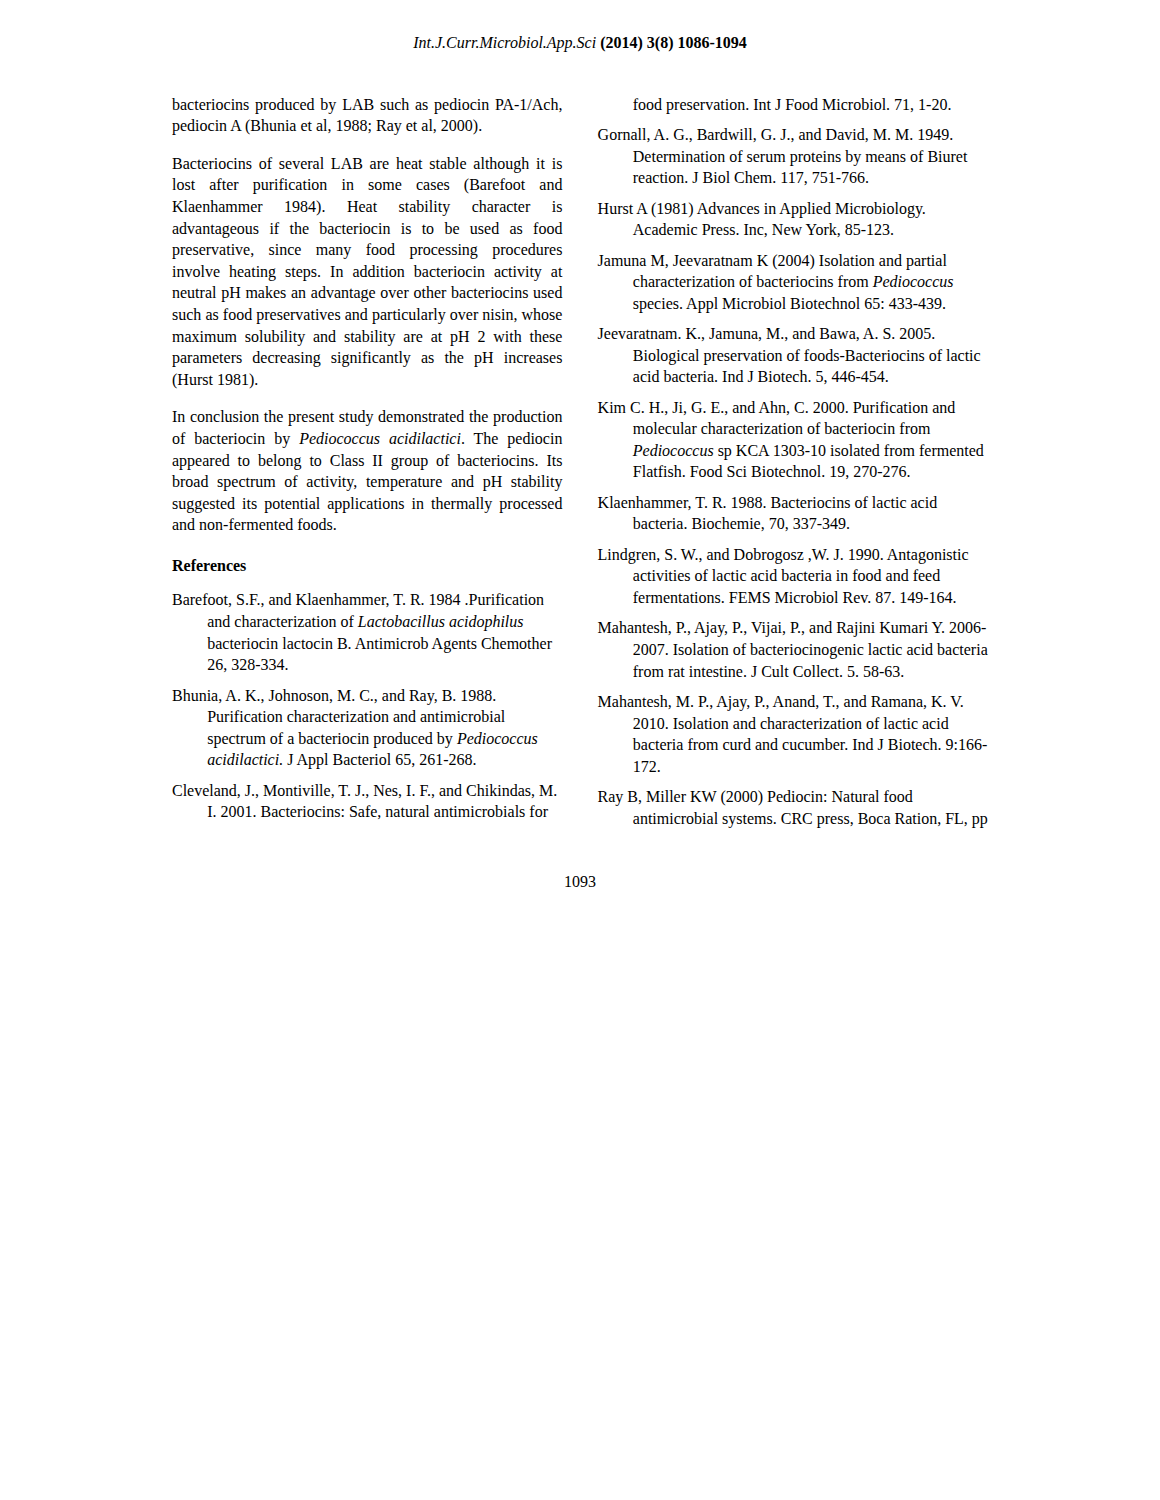Int.J.Curr.Microbiol.App.Sci (2014) 3(8) 1086-1094
bacteriocins produced by LAB such as pediocin PA-1/Ach, pediocin A (Bhunia et al, 1988; Ray et al, 2000).
Bacteriocins of several LAB are heat stable although it is lost after purification in some cases (Barefoot and Klaenhammer 1984). Heat stability character is advantageous if the bacteriocin is to be used as food preservative, since many food processing procedures involve heating steps. In addition bacteriocin activity at neutral pH makes an advantage over other bacteriocins used such as food preservatives and particularly over nisin, whose maximum solubility and stability are at pH 2 with these parameters decreasing significantly as the pH increases (Hurst 1981).
In conclusion the present study demonstrated the production of bacteriocin by Pediococcus acidilactici. The pediocin appeared to belong to Class II group of bacteriocins. Its broad spectrum of activity, temperature and pH stability suggested its potential applications in thermally processed and non-fermented foods.
References
Barefoot, S.F., and Klaenhammer, T. R. 1984 .Purification and characterization of Lactobacillus acidophilus bacteriocin lactocin B. Antimicrob Agents Chemother 26, 328-334.
Bhunia, A. K., Johnoson, M. C., and Ray, B. 1988. Purification characterization and antimicrobial spectrum of a bacteriocin produced by Pediococcus acidilactici. J Appl Bacteriol 65, 261-268.
Cleveland, J., Montiville, T. J., Nes, I. F., and Chikindas, M. I. 2001. Bacteriocins: Safe, natural antimicrobials for food preservation. Int J Food Microbiol. 71, 1-20.
Gornall, A. G., Bardwill, G. J., and David, M. M. 1949. Determination of serum proteins by means of Biuret reaction. J Biol Chem. 117, 751-766.
Hurst A (1981) Advances in Applied Microbiology. Academic Press. Inc, New York, 85-123.
Jamuna M, Jeevaratnam K (2004) Isolation and partial characterization of bacteriocins from Pediococcus species. Appl Microbiol Biotechnol 65: 433-439.
Jeevaratnam. K., Jamuna, M., and Bawa, A. S. 2005. Biological preservation of foods-Bacteriocins of lactic acid bacteria. Ind J Biotech. 5, 446-454.
Kim C. H., Ji, G. E., and Ahn, C. 2000. Purification and molecular characterization of bacteriocin from Pediococcus sp KCA 1303-10 isolated from fermented Flatfish. Food Sci Biotechnol. 19, 270-276.
Klaenhammer, T. R. 1988. Bacteriocins of lactic acid bacteria. Biochemie, 70, 337-349.
Lindgren, S. W., and Dobrogosz ,W. J. 1990. Antagonistic activities of lactic acid bacteria in food and feed fermentations. FEMS Microbiol Rev. 87. 149-164.
Mahantesh, P., Ajay, P., Vijai, P., and Rajini Kumari Y. 2006-2007. Isolation of bacteriocinogenic lactic acid bacteria from rat intestine. J Cult Collect. 5. 58-63.
Mahantesh, M. P., Ajay, P., Anand, T., and Ramana, K. V. 2010. Isolation and characterization of lactic acid bacteria from curd and cucumber. Ind J Biotech. 9:166-172.
Ray B, Miller KW (2000) Pediocin: Natural food antimicrobial systems. CRC press, Boca Ration, FL, pp
1093